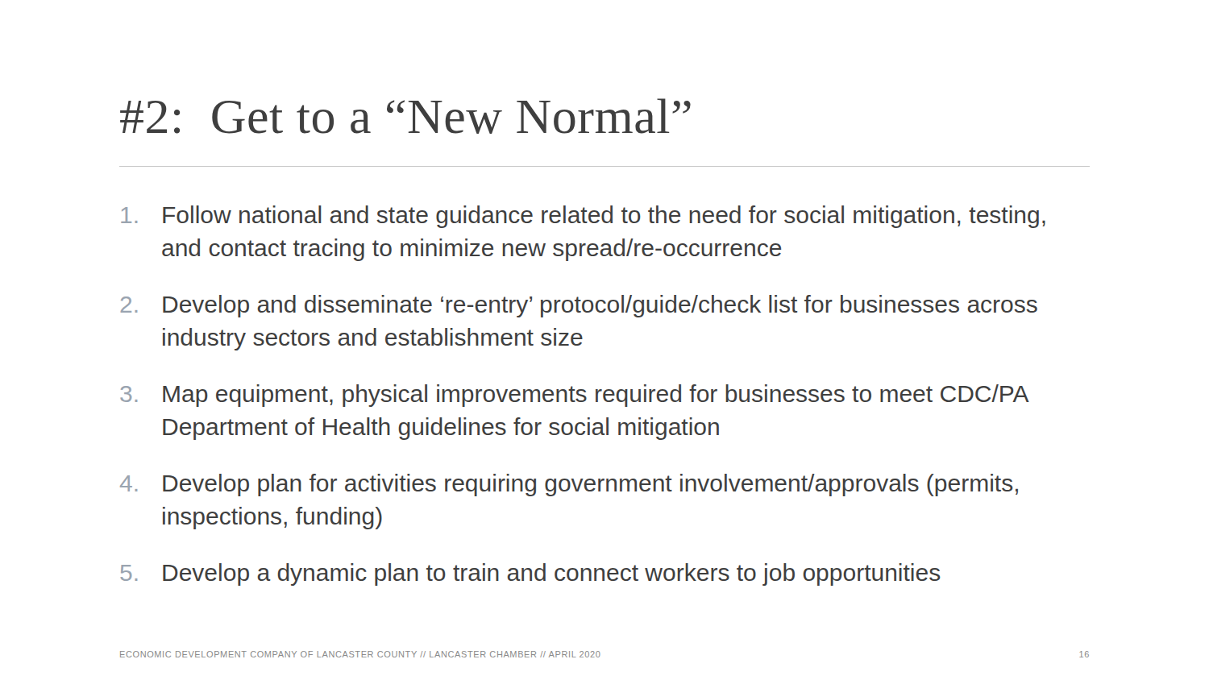#2: Get to a “New Normal”
Follow national and state guidance related to the need for social mitigation, testing, and contact tracing to minimize new spread/re-occurrence
Develop and disseminate ‘re-entry’ protocol/guide/check list for businesses across industry sectors and establishment size
Map equipment, physical improvements required for businesses to meet CDC/PA Department of Health guidelines for social mitigation
Develop plan for activities requiring government involvement/approvals (permits, inspections, funding)
Develop a dynamic plan to train and connect workers to job opportunities
ECONOMIC DEVELOPMENT COMPANY OF LANCASTER COUNTY // LANCASTER CHAMBER // APRIL 2020 16